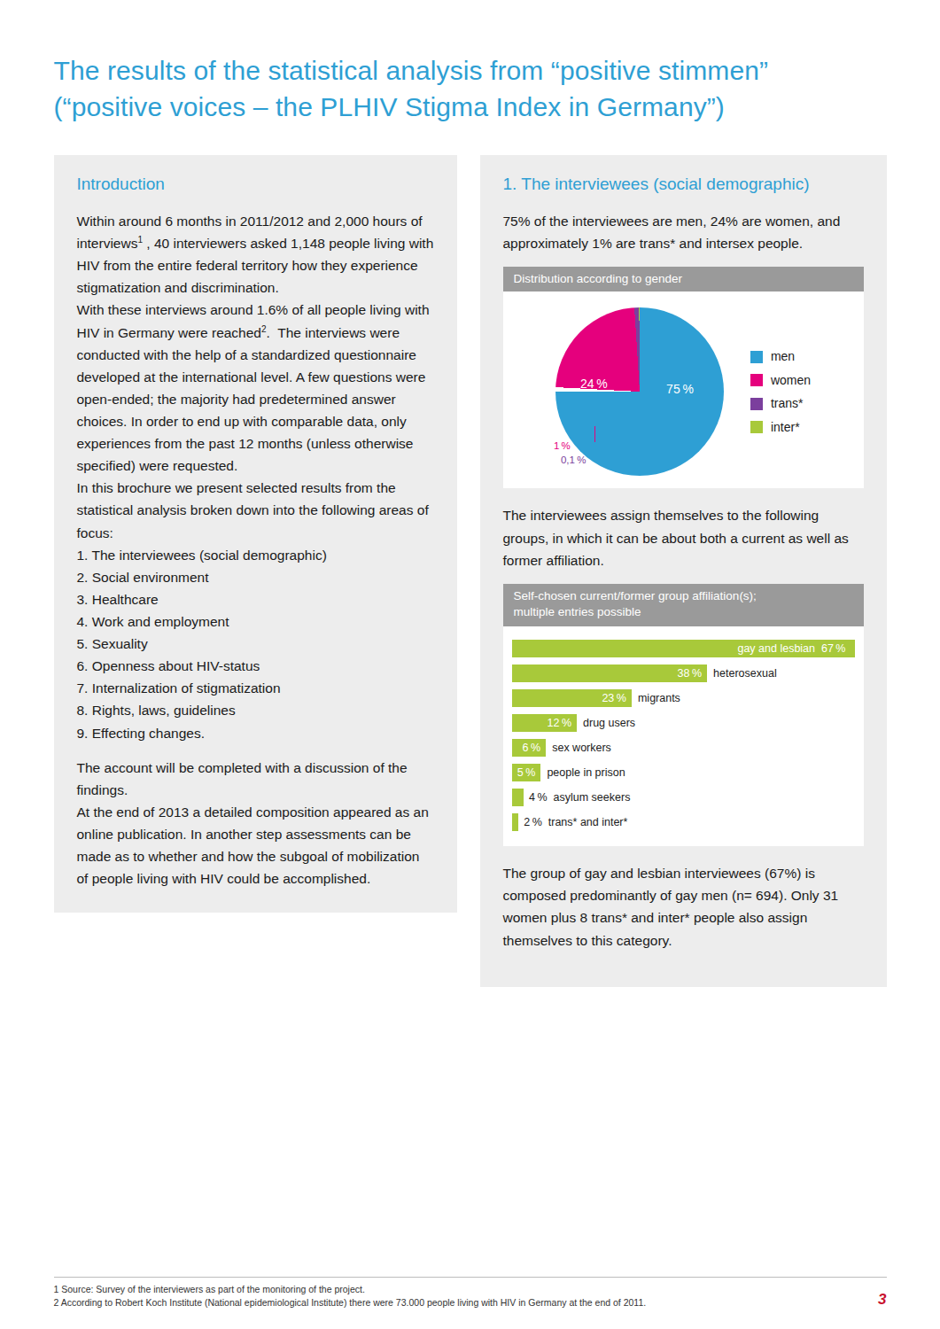The results of the statistical analysis from “positive stimmen”
(“positive voices – the PLHIV Stigma Index in Germany”)
Introduction
Within around 6 months in 2011/2012 and 2,000 hours of interviews1 , 40 interviewers asked 1,148 people living with HIV from the entire federal territory how they experience stigmatization and discrimination.
With these interviews around 1.6% of all people living with HIV in Germany were reached2. The interviews were conducted with the help of a standardized questionnaire developed at the international level. A few questions were open-ended; the majority had predetermined answer choices. In order to end up with comparable data, only experiences from the past 12 months (unless otherwise specified) were requested.
In this brochure we present selected results from the statistical analysis broken down into the following areas of focus:
1. The interviewees (social demographic)
2. Social environment
3. Healthcare
4. Work and employment
5. Sexuality
6. Openness about HIV-status
7. Internalization of stigmatization
8. Rights, laws, guidelines
9. Effecting changes.
The account will be completed with a discussion of the findings.
At the end of 2013 a detailed composition appeared as an online publication. In another step assessments can be made as to whether and how the subgoal of mobilization of people living with HIV could be accomplished.
1. The interviewees (social demographic)
75% of the interviewees are men, 24% are women, and approximately 1% are trans* and intersex people.
Distribution according to gender
75 %
24 %
1 %
0,1 %
men
women
trans*
inter*
The interviewees assign themselves to the following groups, in which it can be about both a current as well as former affiliation.
Self-chosen current/former group affiliation(s);
multiple entries possible
gay and lesbian 67 %
38 %
heterosexual
23 %
migrants
12 %
drug users
6 %
sex workers
5 %
people in prison
4 % asylum seekers
2 % trans* and inter*
The group of gay and lesbian interviewees (67%) is composed predominantly of gay men (n= 694). Only 31 women plus 8 trans* and inter* people also assign themselves to this category.
1 Source: Survey of the interviewers as part of the monitoring of the project.
2 According to Robert Koch Institute (National epidemiological Institute) there were 73.000 people living with HIV in Germany at the end of 2011. 3